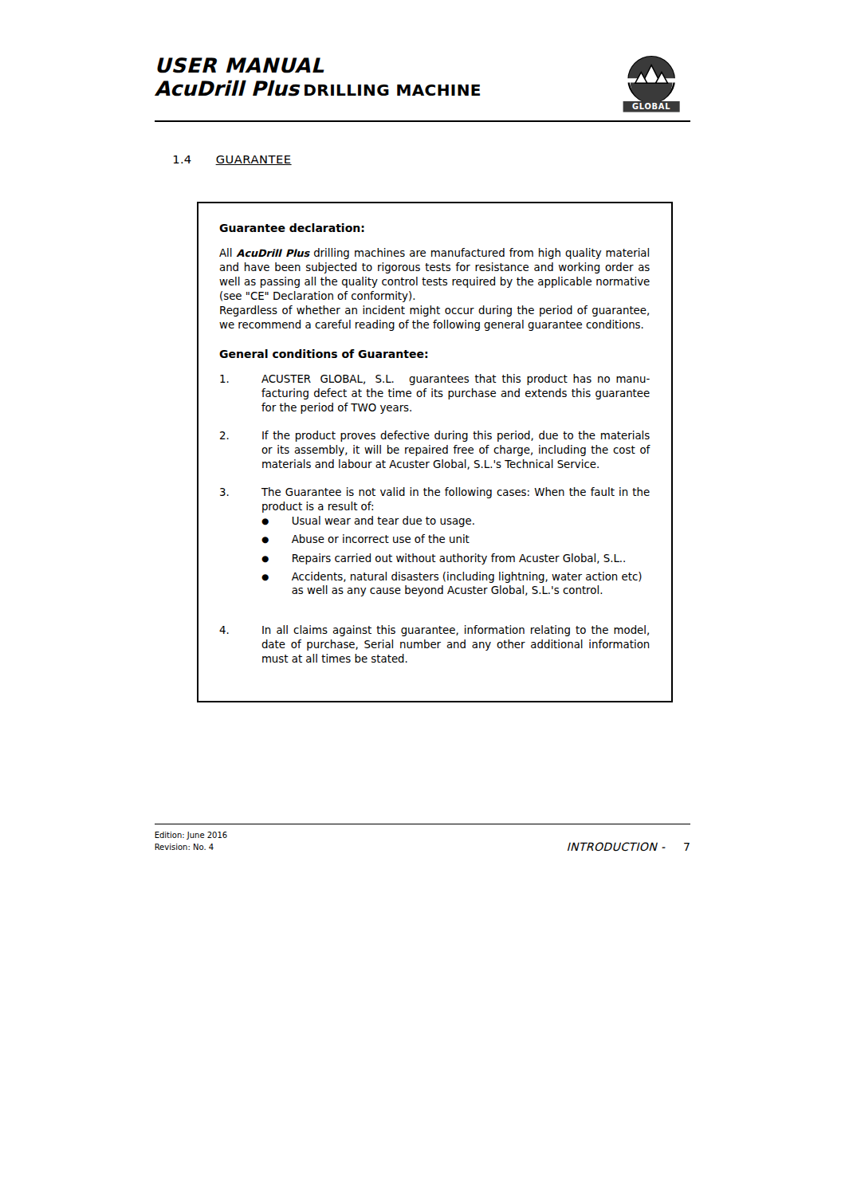USER MANUAL
AcuDrill Plus DRILLING MACHINE
GLOBAL
1.4 GUARANTEE
Guarantee declaration:
All AcuDrill Plus drilling machines are manufactured from high quality material and have been subjected to rigorous tests for resistance and working order as well as passing all the quality control tests required by the applicable normative (see "CE" Declaration of conformity).
Regardless of whether an incident might occur during the period of guarantee, we recommend a careful reading of the following general guarantee conditions.
General conditions of Guarantee:
1. ACUSTER GLOBAL, S.L. guarantees that this product has no manufacturing defect at the time of its purchase and extends this guarantee for the period of TWO years.
2. If the product proves defective during this period, due to the materials or its assembly, it will be repaired free of charge, including the cost of materials and labour at Acuster Global, S.L.'s Technical Service.
3. The Guarantee is not valid in the following cases: When the fault in the product is a result of:
●Usual wear and tear due to usage.
●Abuse or incorrect use of the unit
●Repairs carried out without authority from Acuster Global, S.L..
●Accidents, natural disasters (including lightning, water action etc) as well as any cause beyond Acuster Global, S.L.'s control.
4. In all claims against this guarantee, information relating to the model, date of purchase, Serial number and any other additional information must at all times be stated.
Edition: June 2016
Revision: No. 4
INTRODUCTION -7